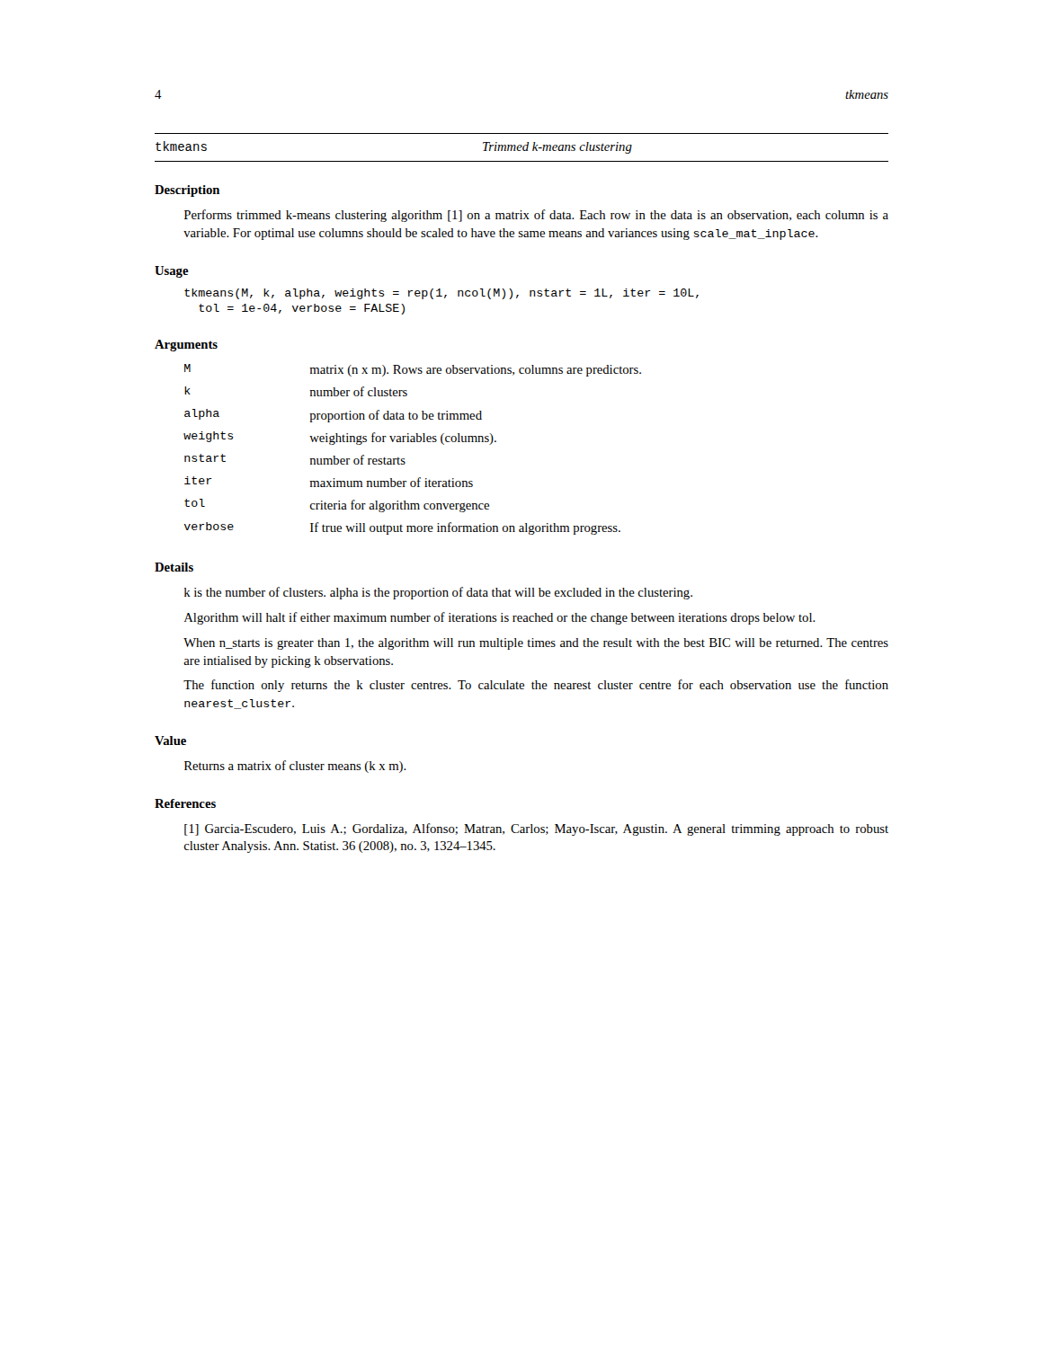4 tkmeans
tkmeans Trimmed k-means clustering
Description
Performs trimmed k-means clustering algorithm [1] on a matrix of data. Each row in the data is an observation, each column is a variable. For optimal use columns should be scaled to have the same means and variances using scale_mat_inplace.
Usage
tkmeans(M, k, alpha, weights = rep(1, ncol(M)), nstart = 1L, iter = 10L,
  tol = 1e-04, verbose = FALSE)
Arguments
| M | matrix (n x m). Rows are observations, columns are predictors. |
| k | number of clusters |
| alpha | proportion of data to be trimmed |
| weights | weightings for variables (columns). |
| nstart | number of restarts |
| iter | maximum number of iterations |
| tol | criteria for algorithm convergence |
| verbose | If true will output more information on algorithm progress. |
Details
k is the number of clusters. alpha is the proportion of data that will be excluded in the clustering.
Algorithm will halt if either maximum number of iterations is reached or the change between iterations drops below tol.
When n_starts is greater than 1, the algorithm will run multiple times and the result with the best BIC will be returned. The centres are intialised by picking k observations.
The function only returns the k cluster centres. To calculate the nearest cluster centre for each observation use the function nearest_cluster.
Value
Returns a matrix of cluster means (k x m).
References
[1] Garcia-Escudero, Luis A.; Gordaliza, Alfonso; Matran, Carlos; Mayo-Iscar, Agustin. A general trimming approach to robust cluster Analysis. Ann. Statist. 36 (2008), no. 3, 1324–1345.